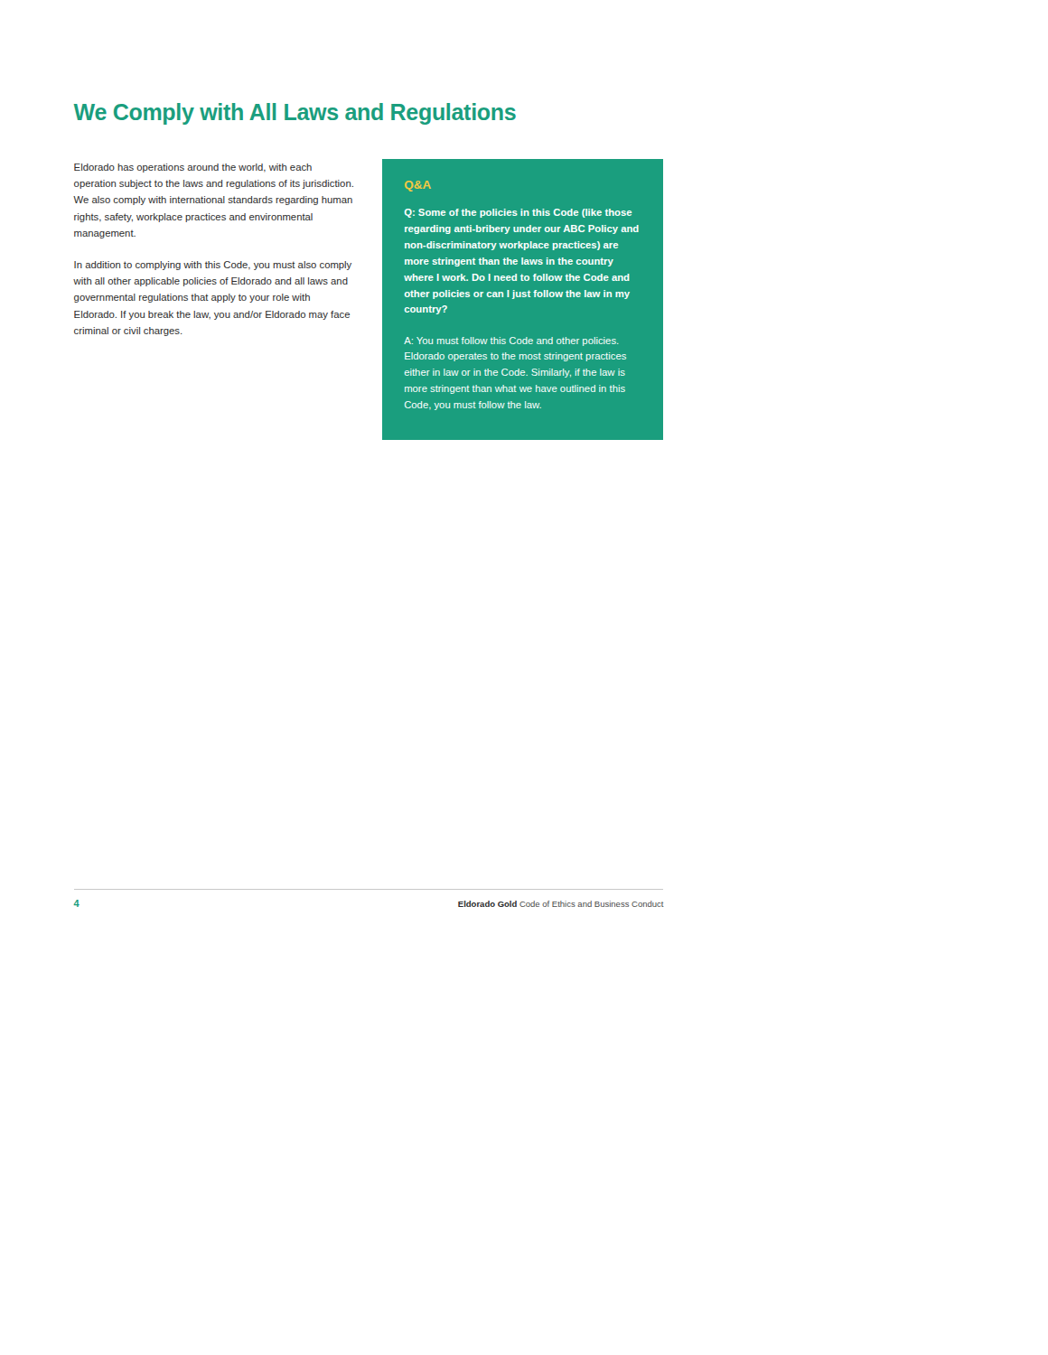We Comply with All Laws and Regulations
Eldorado has operations around the world, with each operation subject to the laws and regulations of its jurisdiction. We also comply with international standards regarding human rights, safety, workplace practices and environmental management.
In addition to complying with this Code, you must also comply with all other applicable policies of Eldorado and all laws and governmental regulations that apply to your role with Eldorado. If you break the law, you and/or Eldorado may face criminal or civil charges.
Q&A
Q: Some of the policies in this Code (like those regarding anti-bribery under our ABC Policy and non-discriminatory workplace practices) are more stringent than the laws in the country where I work. Do I need to follow the Code and other policies or can I just follow the law in my country?
A: You must follow this Code and other policies. Eldorado operates to the most stringent practices either in law or in the Code. Similarly, if the law is more stringent than what we have outlined in this Code, you must follow the law.
4 Eldorado Gold Code of Ethics and Business Conduct